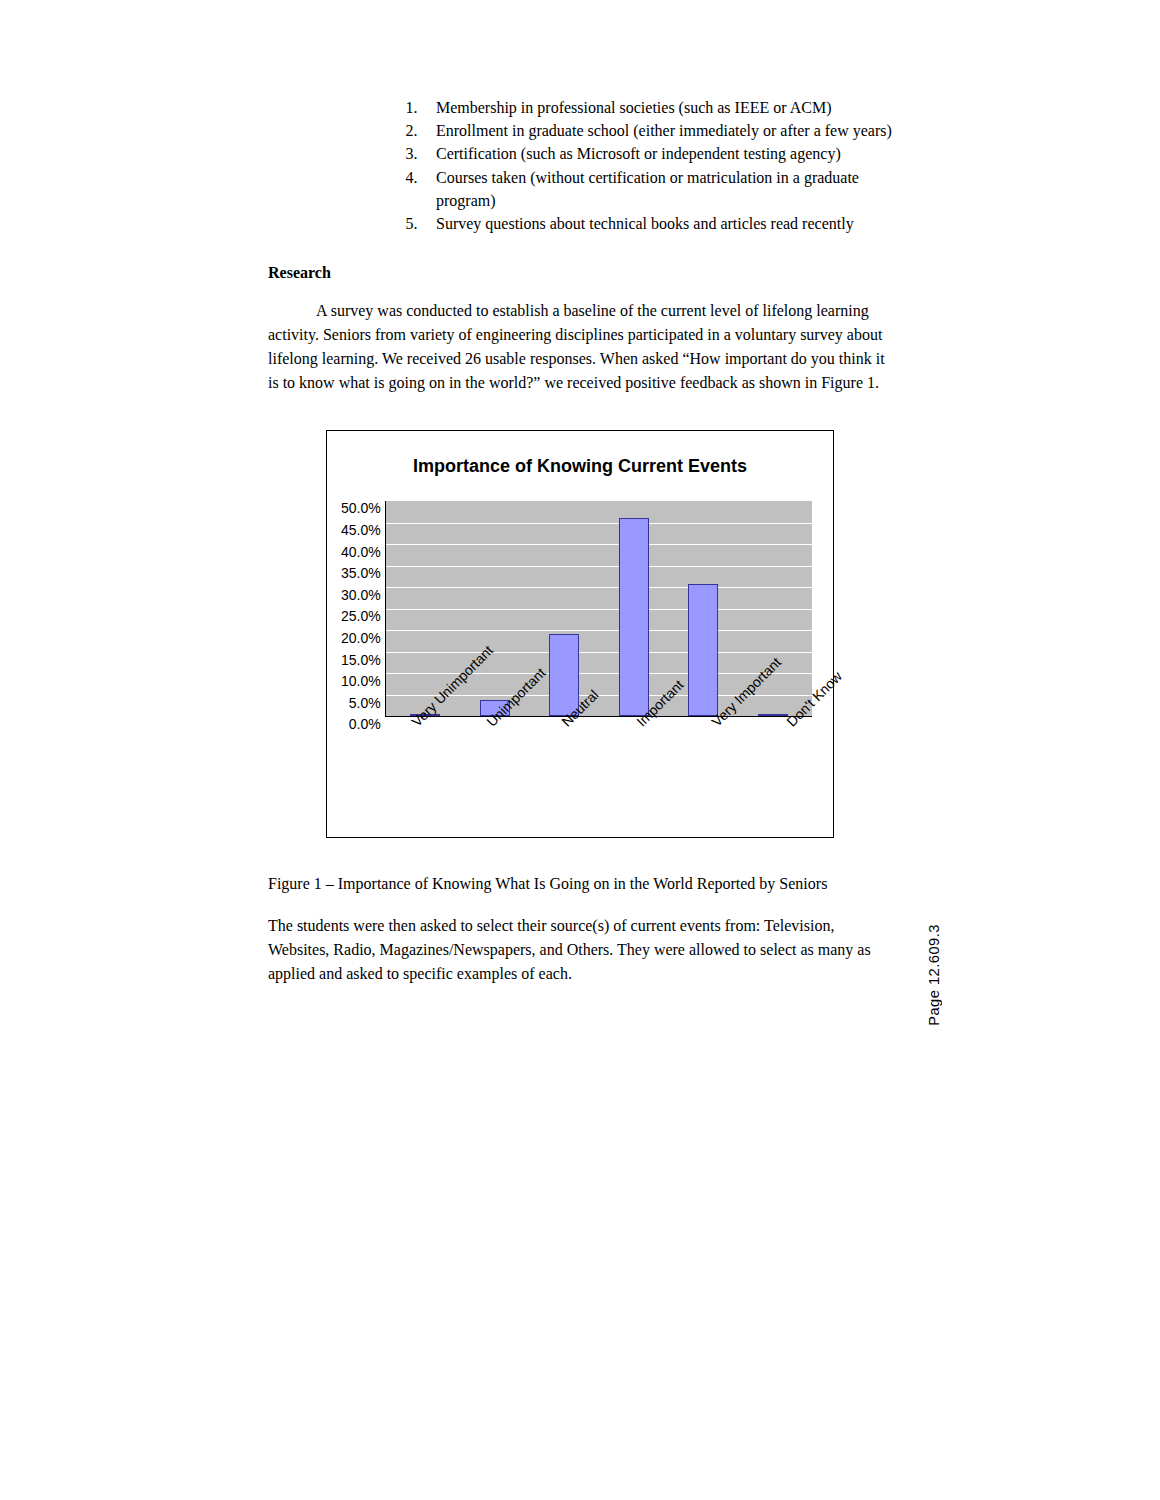Membership in professional societies (such as IEEE or ACM)
Enrollment in graduate school (either immediately or after a few years)
Certification (such as Microsoft or independent testing agency)
Courses taken (without certification or matriculation in a graduate program)
Survey questions about technical books and articles read recently
Research
A survey was conducted to establish a baseline of the current level of lifelong learning activity. Seniors from variety of engineering disciplines participated in a voluntary survey about lifelong learning. We received 26 usable responses. When asked “How important do you think it is to know what is going on in the world?” we received positive feedback as shown in Figure 1.
Importance of Knowing Current Events
50.0% 45.0% 40.0% 35.0% 30.0% 25.0% 20.0% 15.0% 10.0% 5.0% 0.0%
Very Unimportant Unimportant Neutral Important Very Important Don't Know
Figure 1 – Importance of Knowing What Is Going on in the World Reported by Seniors
The students were then asked to select their source(s) of current events from: Television, Websites, Radio, Magazines/Newspapers, and Others. They were allowed to select as many as applied and asked to specific examples of each.
Page 12.609.3